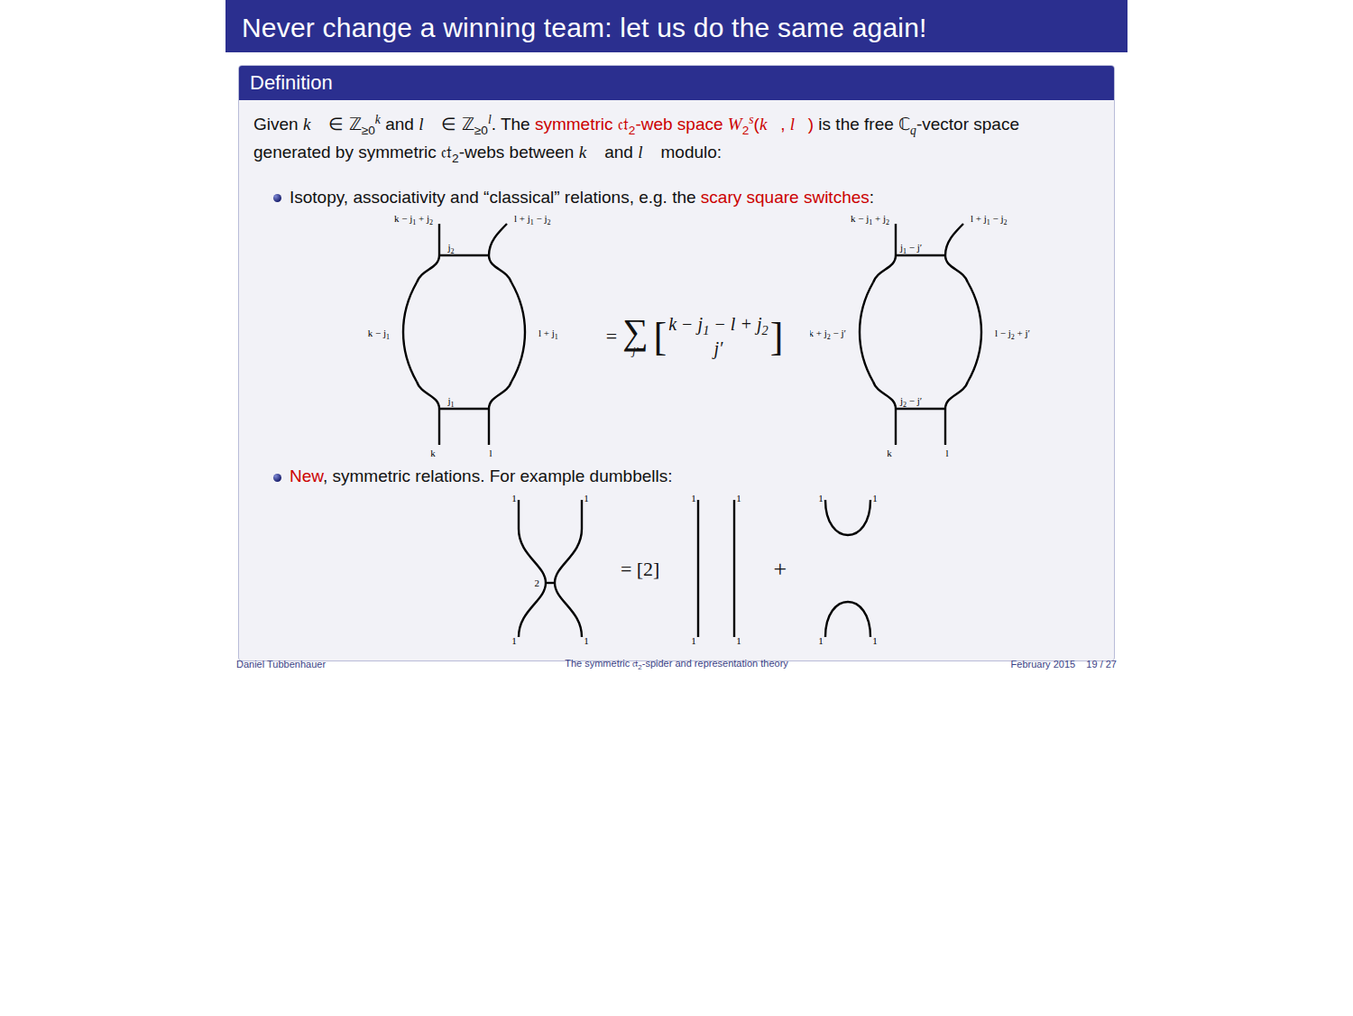Never change a winning team: let us do the same again!
Definition
Given k⃗ ∈ ℤ≥0k and l⃗ ∈ ℤ≥0l. The symmetric 𝔠𝔱2-web space W2s(k⃗, l⃗) is the free ℂq-vector space generated by symmetric 𝔠𝔱2-webs between k⃗ and l⃗ modulo:
Isotopy, associativity and “classical” relations, e.g. the scary square switches:
k l j1 j2 k − j1 l + j1 k − j1 + j2 l + j1 − j2
= ∑j′ [ k − j1 − l + j2 j′ ]
k l j2 − j′ j1 − j′ k + j2 − j′ l − j2 + j′ k − j1 + j2 l + j1 − j2
New, symmetric relations. For example dumbbells:
1 1 1 1 2 = [2] 1 1 1 1 + 1 1 1 1
Daniel Tubbenhauer
The symmetric 𝔠𝔱2-spider and representation theory
February 2015 19 / 27